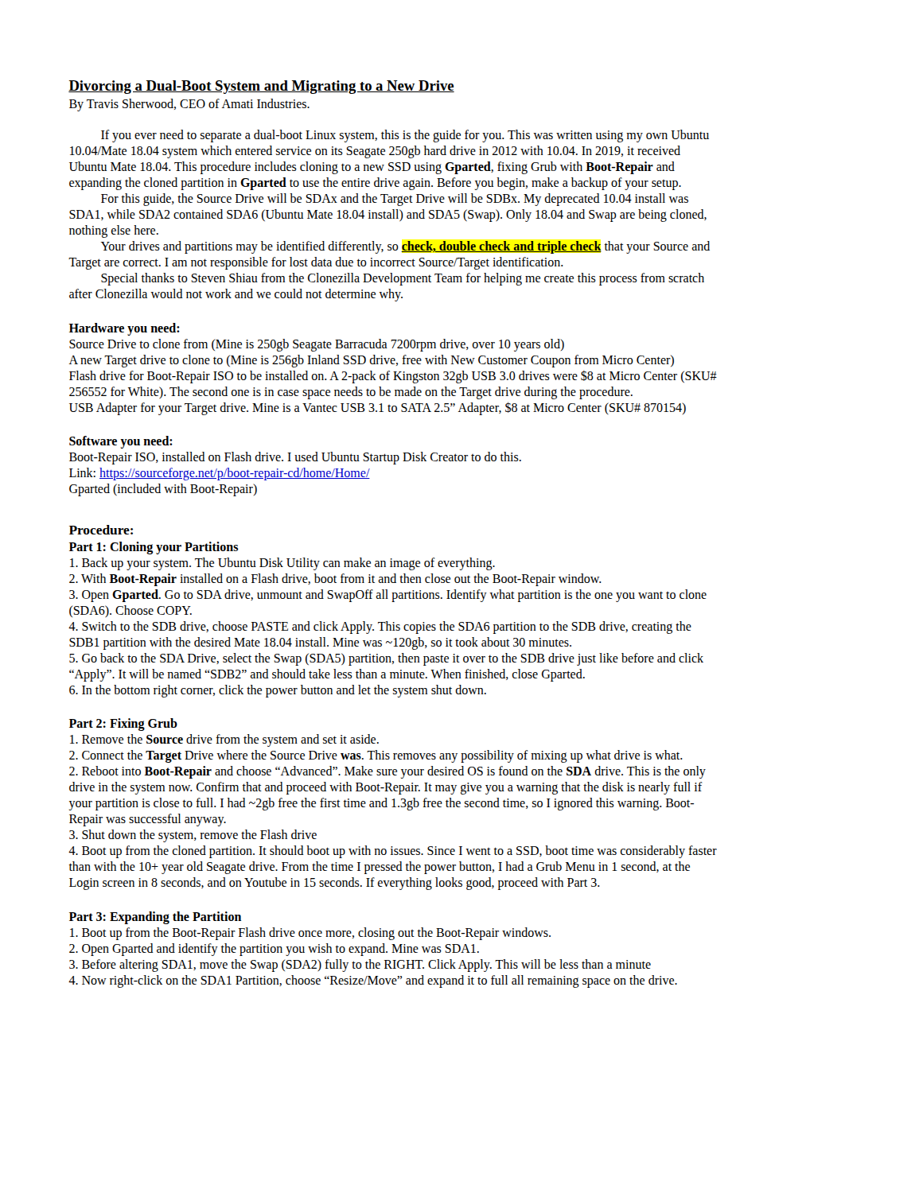Divorcing a Dual-Boot System and Migrating to a New Drive
By Travis Sherwood, CEO of Amati Industries.
If you ever need to separate a dual-boot Linux system, this is the guide for you. This was written using my own Ubuntu 10.04/Mate 18.04 system which entered service on its Seagate 250gb hard drive in 2012 with 10.04. In 2019, it received Ubuntu Mate 18.04. This procedure includes cloning to a new SSD using Gparted, fixing Grub with Boot-Repair and expanding the cloned partition in Gparted to use the entire drive again. Before you begin, make a backup of your setup.
For this guide, the Source Drive will be SDAx and the Target Drive will be SDBx. My deprecated 10.04 install was SDA1, while SDA2 contained SDA6 (Ubuntu Mate 18.04 install) and SDA5 (Swap). Only 18.04 and Swap are being cloned, nothing else here.
Your drives and partitions may be identified differently, so check, double check and triple check that your Source and Target are correct. I am not responsible for lost data due to incorrect Source/Target identification.
Special thanks to Steven Shiau from the Clonezilla Development Team for helping me create this process from scratch after Clonezilla would not work and we could not determine why.
Hardware you need:
Source Drive to clone from (Mine is 250gb Seagate Barracuda 7200rpm drive, over 10 years old)
A new Target drive to clone to (Mine is 256gb Inland SSD drive, free with New Customer Coupon from Micro Center)
Flash drive for Boot-Repair ISO to be installed on. A 2-pack of Kingston 32gb USB 3.0 drives were $8 at Micro Center (SKU# 256552 for White). The second one is in case space needs to be made on the Target drive during the procedure.
USB Adapter for your Target drive. Mine is a Vantec USB 3.1 to SATA 2.5” Adapter, $8 at Micro Center (SKU# 870154)
Software you need:
Boot-Repair ISO, installed on Flash drive. I used Ubuntu Startup Disk Creator to do this.
Link: https://sourceforge.net/p/boot-repair-cd/home/Home/
Gparted (included with Boot-Repair)
Procedure:
Part 1: Cloning your Partitions
1. Back up your system. The Ubuntu Disk Utility can make an image of everything.
2. With Boot-Repair installed on a Flash drive, boot from it and then close out the Boot-Repair window.
3. Open Gparted. Go to SDA drive, unmount and SwapOff all partitions. Identify what partition is the one you want to clone (SDA6). Choose COPY.
4. Switch to the SDB drive, choose PASTE and click Apply. This copies the SDA6 partition to the SDB drive, creating the SDB1 partition with the desired Mate 18.04 install. Mine was ~120gb, so it took about 30 minutes.
5. Go back to the SDA Drive, select the Swap (SDA5) partition, then paste it over to the SDB drive just like before and click “Apply”. It will be named “SDB2” and should take less than a minute. When finished, close Gparted.
6. In the bottom right corner, click the power button and let the system shut down.
Part 2: Fixing Grub
1. Remove the Source drive from the system and set it aside.
2. Connect the Target Drive where the Source Drive was. This removes any possibility of mixing up what drive is what.
2. Reboot into Boot-Repair and choose “Advanced”. Make sure your desired OS is found on the SDA drive. This is the only drive in the system now. Confirm that and proceed with Boot-Repair. It may give you a warning that the disk is nearly full if your partition is close to full. I had ~2gb free the first time and 1.3gb free the second time, so I ignored this warning. Boot-Repair was successful anyway.
3. Shut down the system, remove the Flash drive
4. Boot up from the cloned partition. It should boot up with no issues. Since I went to a SSD, boot time was considerably faster than with the 10+ year old Seagate drive. From the time I pressed the power button, I had a Grub Menu in 1 second, at the Login screen in 8 seconds, and on Youtube in 15 seconds. If everything looks good, proceed with Part 3.
Part 3: Expanding the Partition
1. Boot up from the Boot-Repair Flash drive once more, closing out the Boot-Repair windows.
2. Open Gparted and identify the partition you wish to expand. Mine was SDA1.
3. Before altering SDA1, move the Swap (SDA2) fully to the RIGHT. Click Apply. This will be less than a minute
4. Now right-click on the SDA1 Partition, choose “Resize/Move” and expand it to full all remaining space on the drive.